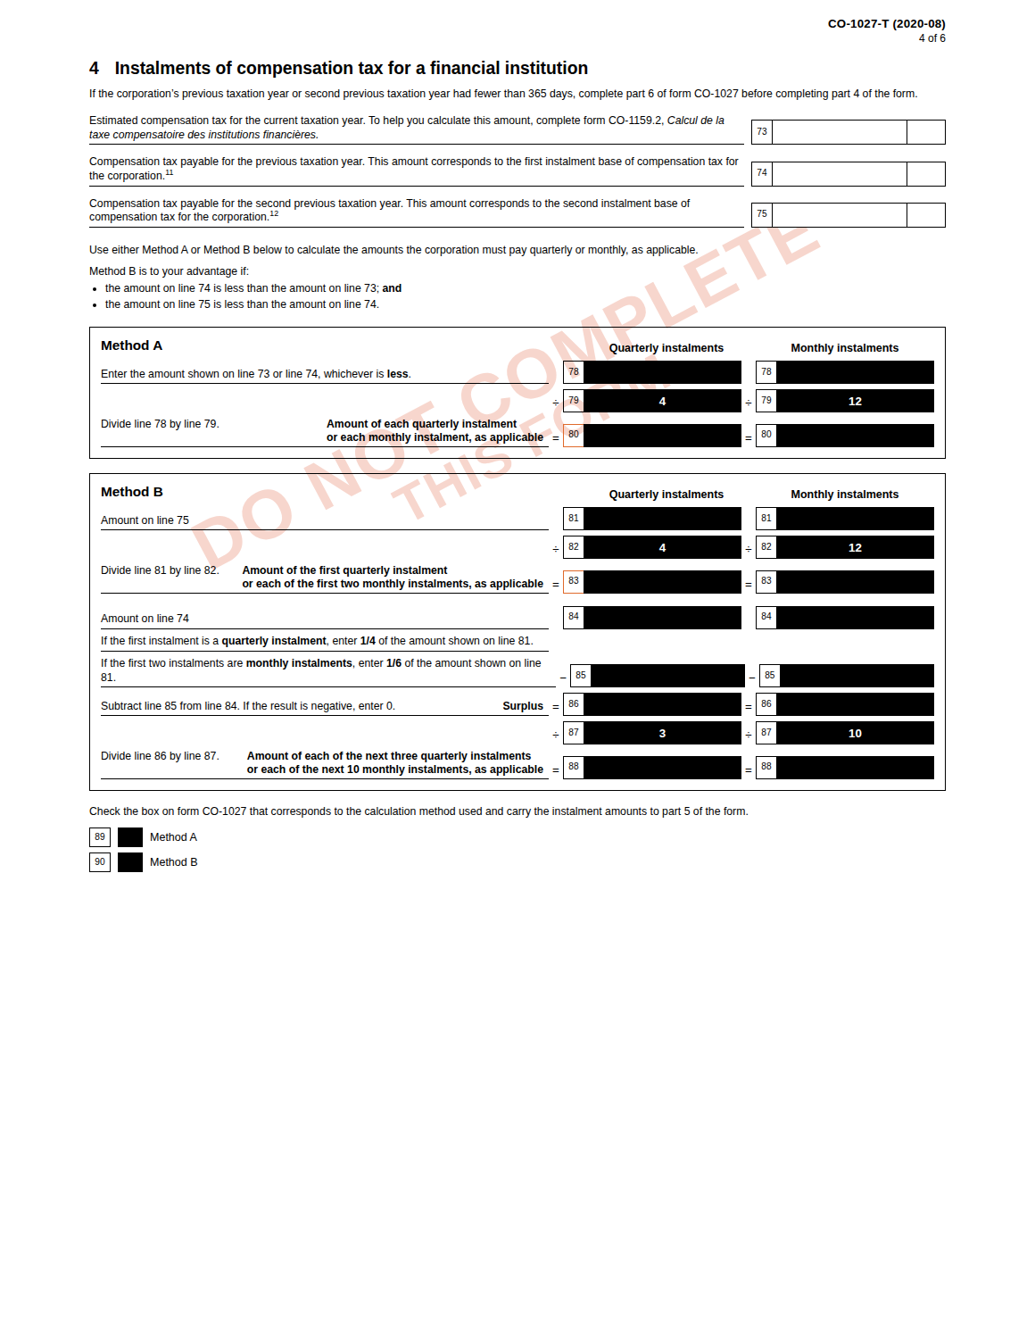CO-1027-T (2020-08)
4 of 6
4 Instalments of compensation tax for a financial institution
If the corporation’s previous taxation year or second previous taxation year had fewer than 365 days, complete part 6 of form CO-1027 before completing part 4 of the form.
Estimated compensation tax for the current taxation year. To help you calculate this amount, complete form CO-1159.2, Calcul de la taxe compensatoire des institutions financières.
73
Compensation tax payable for the previous taxation year. This amount corresponds to the first instalment base of compensation tax for the corporation.11
74
Compensation tax payable for the second previous taxation year. This amount corresponds to the second instalment base of compensation tax for the corporation.12
75
Use either Method A or Method B below to calculate the amounts the corporation must pay quarterly or monthly, as applicable.
Method B is to your advantage if:
the amount on line 74 is less than the amount on line 73; and
the amount on line 75 is less than the amount on line 74.
Method A
Quarterly instalments
Monthly instalments
Enter the amount shown on line 73 or line 74, whichever is less.
78
78
÷
79
4
÷
79
12
Divide line 78 by line 79. Amount of each quarterly instalment
or each monthly instalment, as applicable
=
80
=
80
Method B
Quarterly instalments
Monthly instalments
Amount on line 75
81
81
÷
82
4
÷
82
12
Divide line 81 by line 82. Amount of the first quarterly instalment
or each of the first two monthly instalments, as applicable
=
83
=
83
Amount on line 74
84
84
If the first instalment is a quarterly instalment, enter 1/4 of the amount shown on line 81.
If the first two instalments are monthly instalments, enter 1/6 of the amount shown on line 81.
−
85
−
85
Subtract line 85 from line 84. If the result is negative, enter 0. Surplus
=
86
=
86
÷
87
3
÷
87
10
Divide line 86 by line 87. Amount of each of the next three quarterly instalments
or each of the next 10 monthly instalments, as applicable
=
88
=
88
Check the box on form CO-1027 that corresponds to the calculation method used and carry the instalment amounts to part 5 of the form.
89
Method A
90
Method B
DO NOT COMPLETETHIS FORM